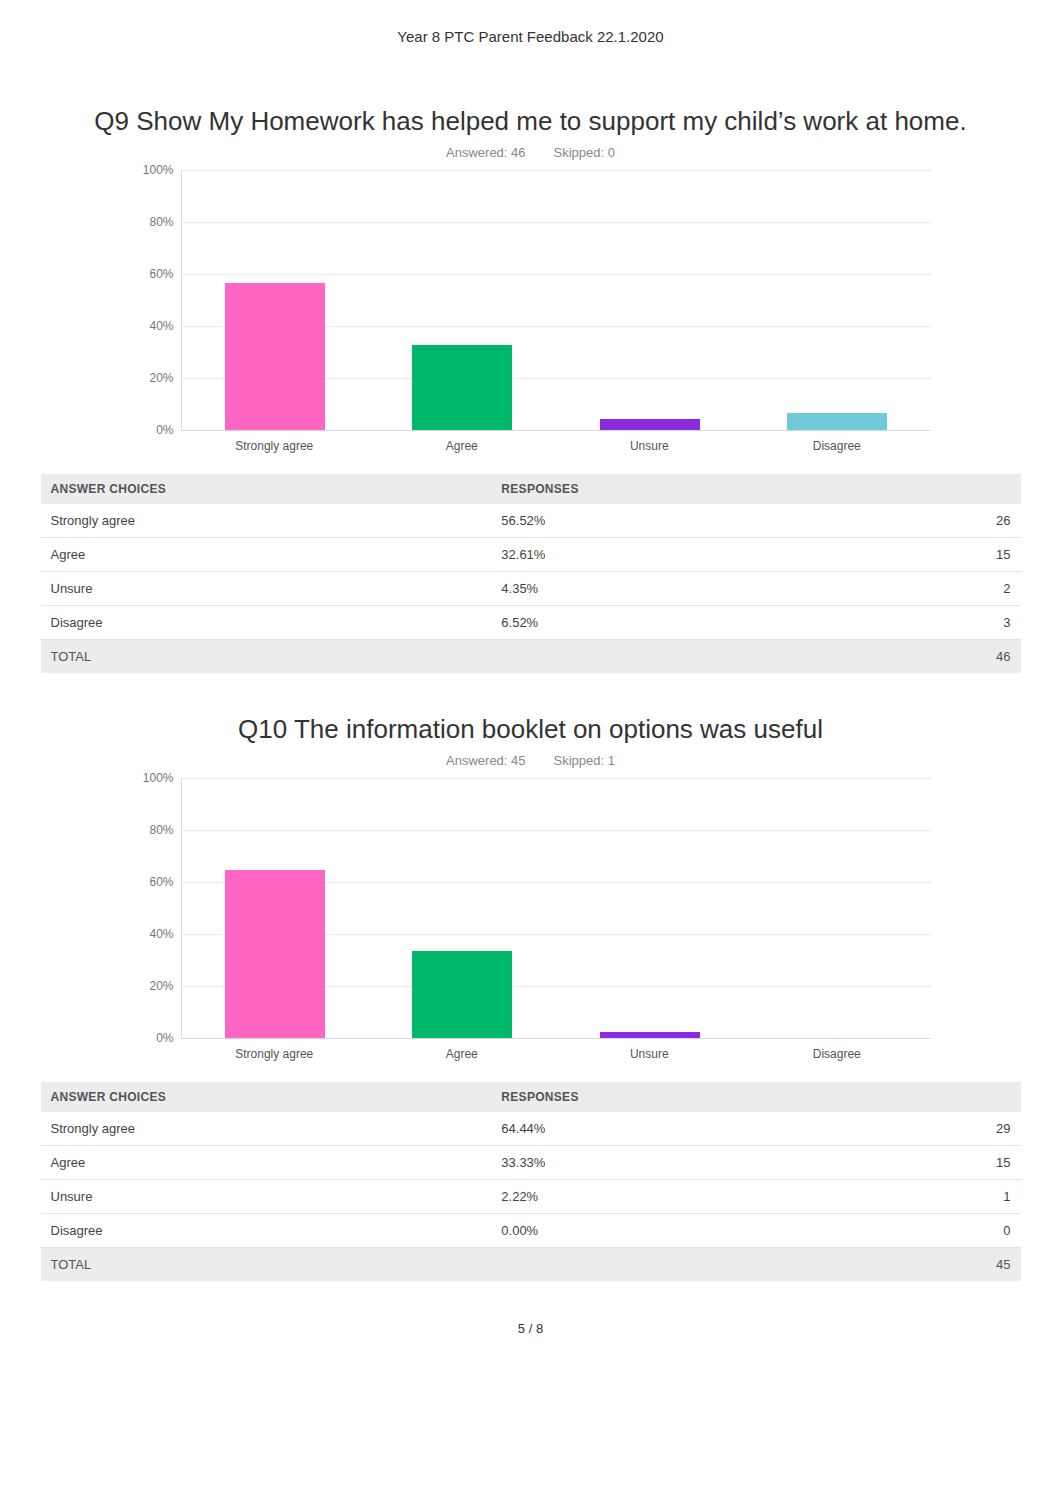Year 8 PTC Parent Feedback 22.1.2020
Q9 Show My Homework has helped me to support my child’s work at home.
Answered: 46 Skipped: 0
100%
80%
60%
40%
20%
0%
Strongly agree
Agree
Unsure
Disagree
| ANSWER CHOICES | RESPONSES |
| --- | --- |
| Strongly agree | 56.52% | 26 |
| Agree | 32.61% | 15 |
| Unsure | 4.35% | 2 |
| Disagree | 6.52% | 3 |
| TOTAL | | 46 |
Q10 The information booklet on options was useful
Answered: 45 Skipped: 1
100%
80%
60%
40%
20%
0%
Strongly agree
Agree
Unsure
Disagree
| ANSWER CHOICES | RESPONSES |
| --- | --- |
| Strongly agree | 64.44% | 29 |
| Agree | 33.33% | 15 |
| Unsure | 2.22% | 1 |
| Disagree | 0.00% | 0 |
| TOTAL | | 45 |
5 / 8